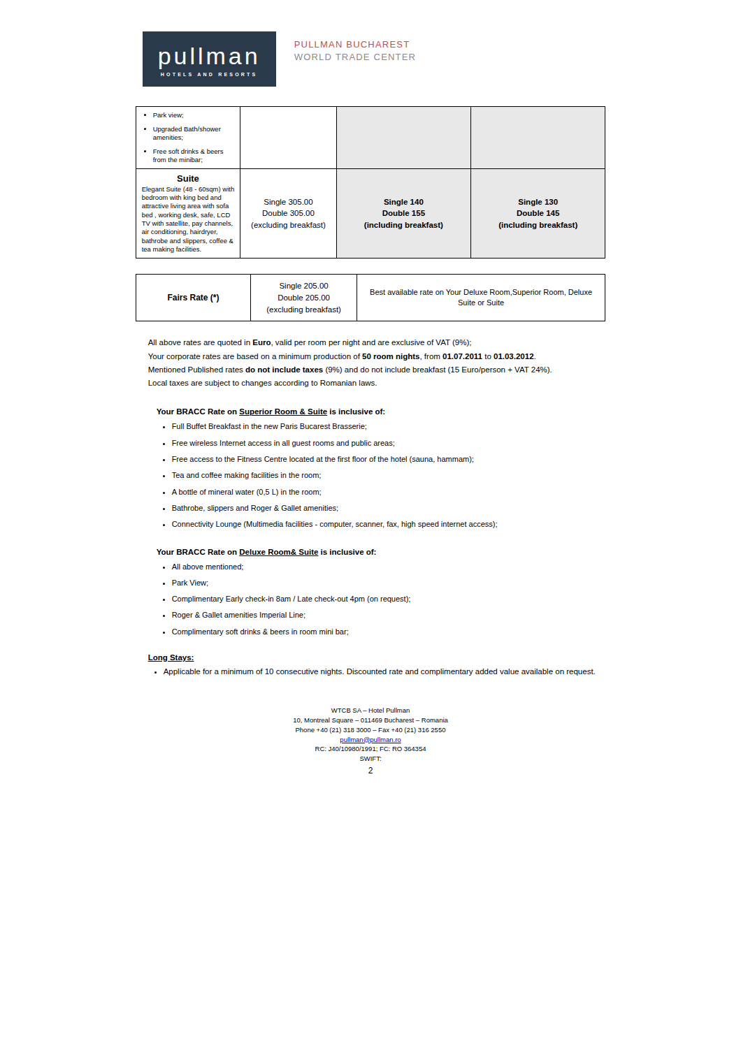pullman
HOTELS AND RESORTS
PULLMAN BUCHAREST
WORLD TRADE CENTER
| Park view; Upgraded Bath/shower amenities; Free soft drinks & beers from the minibar; | | | |
| Suite Elegant Suite (48 - 60sqm) with bedroom with king bed and attractive living area with sofa bed , working desk, safe, LCD TV with satellite, pay channels, air conditioning, hairdryer, bathrobe and slippers, coffee & tea making facilities. | Single 305.00 Double 305.00 (excluding breakfast) | Single 140 Double 155 (including breakfast) | Single 130 Double 145 (including breakfast) |
| Fairs Rate (*) | Single 205.00 Double 205.00 (excluding breakfast) | Best available rate on Your Deluxe Room,Superior Room, Deluxe Suite or Suite |
All above rates are quoted in Euro, valid per room per night and are exclusive of VAT (9%);
Your corporate rates are based on a minimum production of 50 room nights, from 01.07.2011 to 01.03.2012.
Mentioned Published rates do not include taxes (9%) and do not include breakfast (15 Euro/person + VAT 24%).
Local taxes are subject to changes according to Romanian laws.
Your BRACC Rate on Superior Room & Suite is inclusive of:
Full Buffet Breakfast in the new Paris Bucarest Brasserie;
Free wireless Internet access in all guest rooms and public areas;
Free access to the Fitness Centre located at the first floor of the hotel (sauna, hammam);
Tea and coffee making facilities in the room;
A bottle of mineral water (0,5 L) in the room;
Bathrobe, slippers and Roger & Gallet amenities;
Connectivity Lounge (Multimedia facilities - computer, scanner, fax, high speed internet access);
Your BRACC Rate on Deluxe Room& Suite is inclusive of:
All above mentioned;
Park View;
Complimentary Early check-in 8am / Late check-out 4pm (on request);
Roger & Gallet amenities Imperial Line;
Complimentary soft drinks & beers in room mini bar;
Long Stays:
Applicable for a minimum of 10 consecutive nights. Discounted rate and complimentary added value available on request.
WTCB SA – Hotel Pullman
10, Montreal Square – 011469 Bucharest – Romania
Phone +40 (21) 318 3000 – Fax +40 (21) 316 2550
pullman@pullman.ro
RC: J40/10980/1991; FC: RO 364354
SWIFT:
2